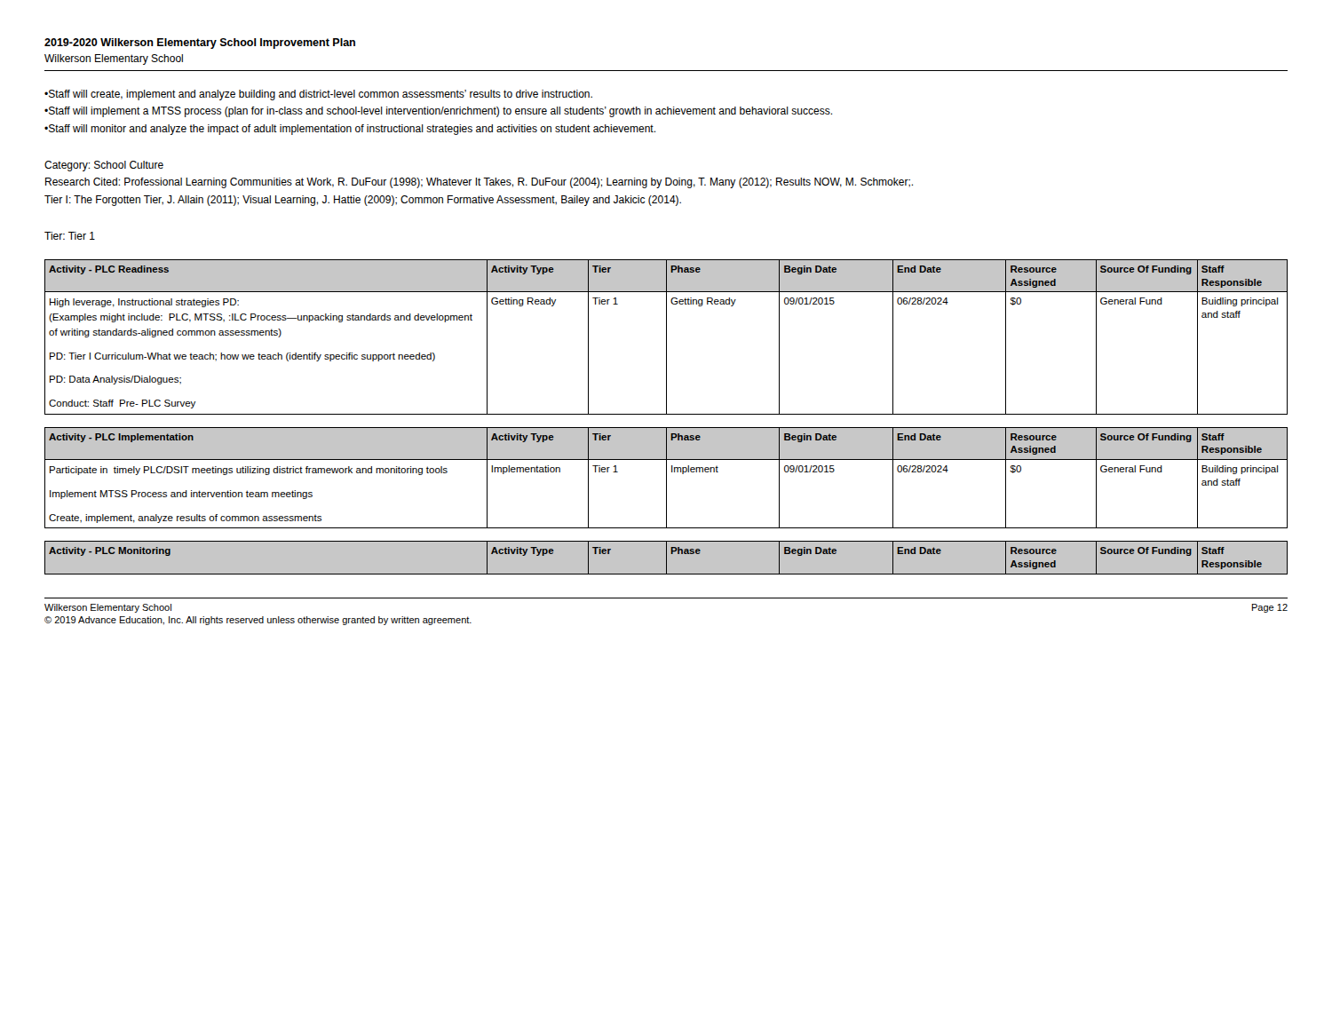2019-2020 Wilkerson Elementary School Improvement Plan
Wilkerson Elementary School
•Staff will create, implement and analyze building and district-level common assessments’ results to drive instruction.
•Staff will implement a MTSS process (plan for in-class and school-level intervention/enrichment) to ensure all students’ growth in achievement and behavioral success.
•Staff will monitor and analyze the impact of adult implementation of instructional strategies and activities on student achievement.
Category: School Culture
Research Cited: Professional Learning Communities at Work, R. DuFour (1998); Whatever It Takes, R. DuFour (2004); Learning by Doing, T. Many (2012); Results NOW, M. Schmoker;.
Tier I: The Forgotten Tier, J. Allain (2011); Visual Learning, J. Hattie (2009); Common Formative Assessment, Bailey and Jakicic (2014).
Tier: Tier 1
| Activity - PLC Readiness | Activity Type | Tier | Phase | Begin Date | End Date | Resource Assigned | Source Of Funding | Staff Responsible |
| --- | --- | --- | --- | --- | --- | --- | --- | --- |
| High leverage, Instructional strategies PD: (Examples might include: PLC, MTSS, :ILC Process—unpacking standards and development of writing standards-aligned common assessments) PD: Tier I Curriculum-What we teach; how we teach (identify specific support needed) PD: Data Analysis/Dialogues; Conduct: Staff Pre- PLC Survey | Getting Ready | Tier 1 | Getting Ready | 09/01/2015 | 06/28/2024 | $0 | General Fund | Buidling principal and staff |
| Activity - PLC Implementation | Activity Type | Tier | Phase | Begin Date | End Date | Resource Assigned | Source Of Funding | Staff Responsible |
| --- | --- | --- | --- | --- | --- | --- | --- | --- |
| Participate in timely PLC/DSIT meetings utilizing district framework and monitoring tools Implement MTSS Process and intervention team meetings Create, implement, analyze results of common assessments | Implementation | Tier 1 | Implement | 09/01/2015 | 06/28/2024 | $0 | General Fund | Building principal and staff |
| Activity - PLC Monitoring | Activity Type | Tier | Phase | Begin Date | End Date | Resource Assigned | Source Of Funding | Staff Responsible |
| --- | --- | --- | --- | --- | --- | --- | --- | --- |
Wilkerson Elementary School Page 12
© 2019 Advance Education, Inc. All rights reserved unless otherwise granted by written agreement.